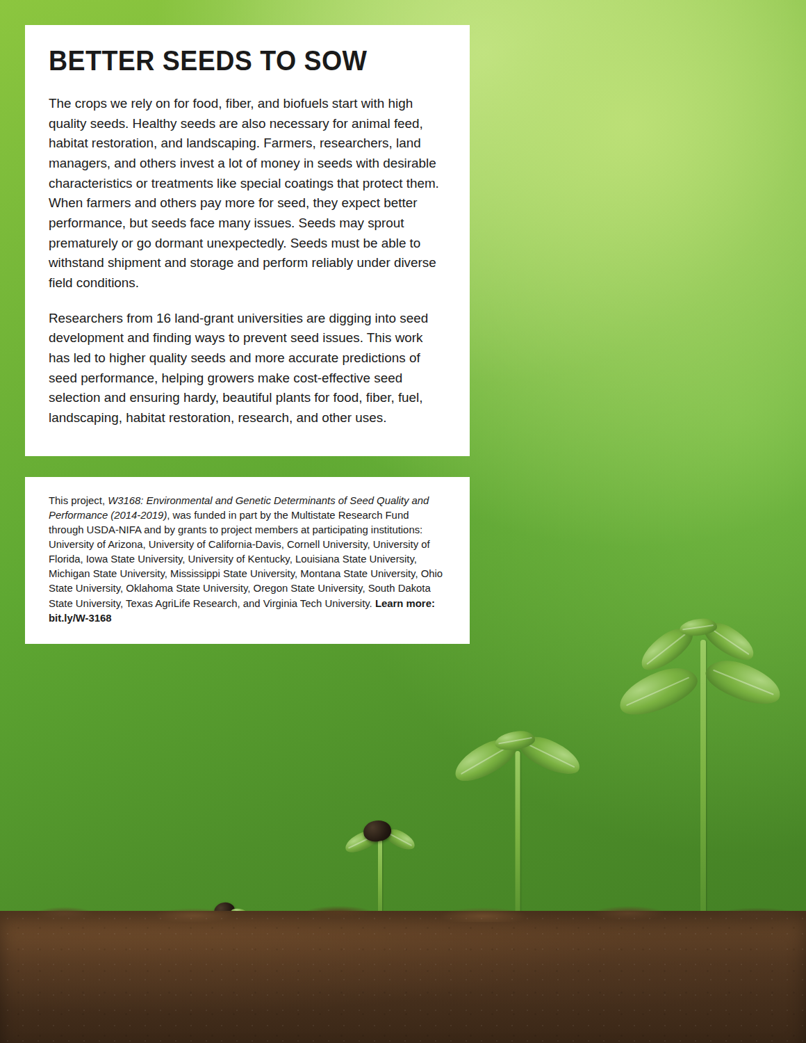BETTER SEEDS TO SOW
The crops we rely on for food, fiber, and biofuels start with high quality seeds. Healthy seeds are also necessary for animal feed, habitat restoration, and landscaping. Farmers, researchers, land managers, and others invest a lot of money in seeds with desirable characteristics or treatments like special coatings that protect them. When farmers and others pay more for seed, they expect better performance, but seeds face many issues. Seeds may sprout prematurely or go dormant unexpectedly. Seeds must be able to withstand shipment and storage and perform reliably under diverse field conditions.
Researchers from 16 land-grant universities are digging into seed development and finding ways to prevent seed issues. This work has led to higher quality seeds and more accurate predictions of seed performance, helping growers make cost-effective seed selection and ensuring hardy, beautiful plants for food, fiber, fuel, landscaping, habitat restoration, research, and other uses.
This project, W3168: Environmental and Genetic Determinants of Seed Quality and Performance (2014-2019), was funded in part by the Multistate Research Fund through USDA-NIFA and by grants to project members at participating institutions: University of Arizona, University of California-Davis, Cornell University, University of Florida, Iowa State University, University of Kentucky, Louisiana State University, Michigan State University, Mississippi State University, Montana State University, Ohio State University, Oklahoma State University, Oregon State University, South Dakota State University, Texas AgriLife Research, and Virginia Tech University. Learn more: bit.ly/W-3168